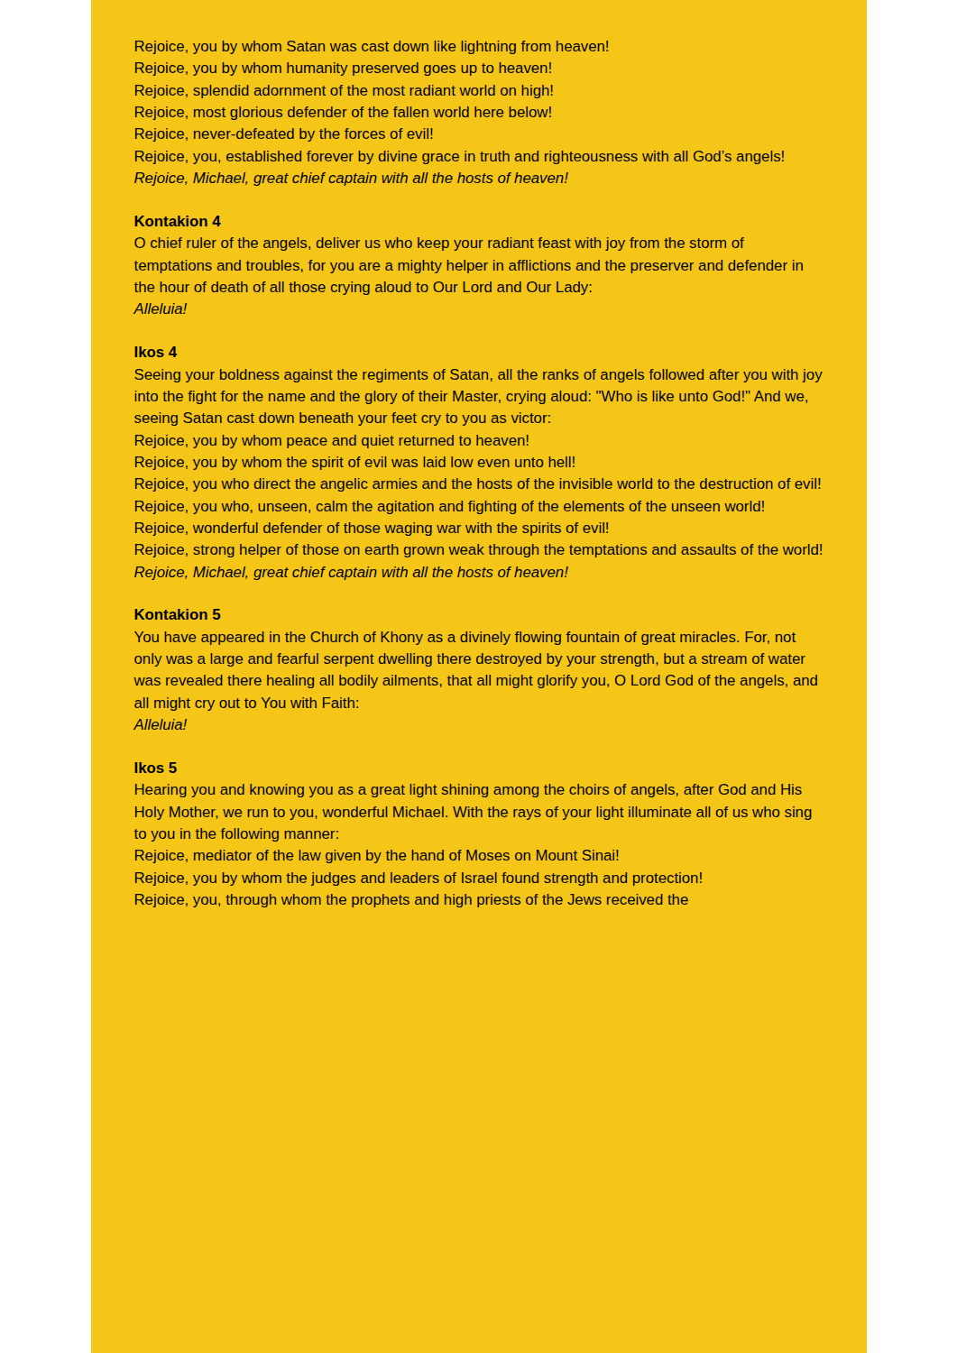Rejoice, you by whom Satan was cast down like lightning from heaven!
Rejoice, you by whom humanity preserved goes up to heaven!
Rejoice, splendid adornment of the most radiant world on high!
Rejoice, most glorious defender of the fallen world here below!
Rejoice, never-defeated by the forces of evil!
Rejoice, you, established forever by divine grace in truth and righteousness with all God’s angels!
Rejoice, Michael, great chief captain with all the hosts of heaven!
Kontakion 4
O chief ruler of the angels, deliver us who keep your radiant feast with joy from the storm of temptations and troubles, for you are a mighty helper in afflictions and the preserver and defender in the hour of death of all those crying aloud to Our Lord and Our Lady:
Alleluia!
Ikos 4
Seeing your boldness against the regiments of Satan, all the ranks of angels followed after you with joy into the fight for the name and the glory of their Master, crying aloud: "Who is like unto God!" And we, seeing Satan cast down beneath your feet cry to you as victor:
Rejoice, you by whom peace and quiet returned to heaven!
Rejoice, you by whom the spirit of evil was laid low even unto hell!
Rejoice, you who direct the angelic armies and the hosts of the invisible world to the destruction of evil!
Rejoice, you who, unseen, calm the agitation and fighting of the elements of the unseen world!
Rejoice, wonderful defender of those waging war with the spirits of evil!
Rejoice, strong helper of those on earth grown weak through the temptations and assaults of the world!
Rejoice, Michael, great chief captain with all the hosts of heaven!
Kontakion 5
You have appeared in the Church of Khony as a divinely flowing fountain of great miracles. For, not only was a large and fearful serpent dwelling there destroyed by your strength, but a stream of water was revealed there healing all bodily ailments, that all might glorify you, O Lord God of the angels, and all might cry out to You with Faith:
Alleluia!
Ikos 5
Hearing you and knowing you as a great light shining among the choirs of angels, after God and His Holy Mother, we run to you, wonderful Michael. With the rays of your light illuminate all of us who sing to you in the following manner:
Rejoice, mediator of the law given by the hand of Moses on Mount Sinai!
Rejoice, you by whom the judges and leaders of Israel found strength and protection!
Rejoice, you, through whom the prophets and high priests of the Jews received the